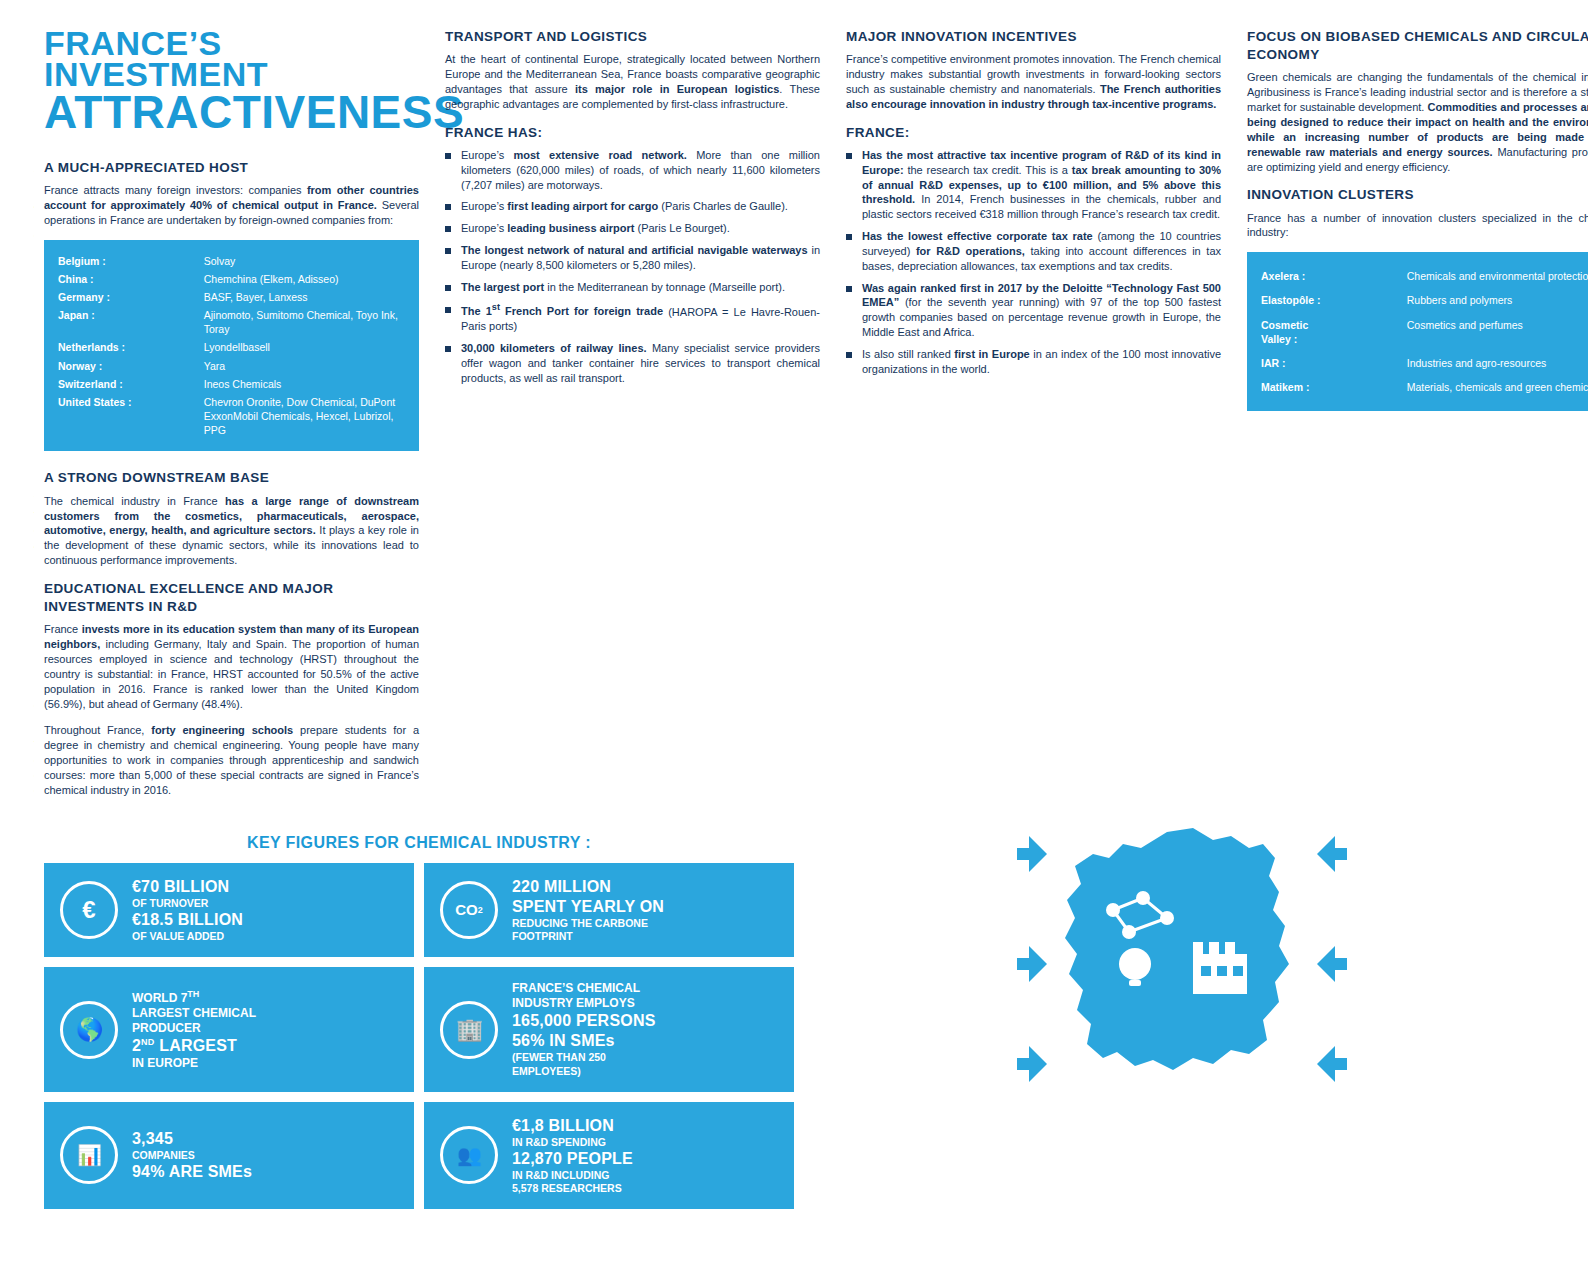France’s Investment Attractiveness
A much-appreciated host
France attracts many foreign investors: companies from other countries account for approximately 40% of chemical output in France. Several operations in France are undertaken by foreign-owned companies from:
| Belgium : | Solvay |
| China : | Chemchina (Elkem, Adisseo) |
| Germany : | BASF, Bayer, Lanxess |
| Japan : | Ajinomoto, Sumitomo Chemical, Toyo Ink, Toray |
| Netherlands : | Lyondellbasell |
| Norway : | Yara |
| Switzerland : | Ineos Chemicals |
| United States : | Chevron Oronite, Dow Chemical, DuPont ExxonMobil Chemicals, Hexcel, Lubrizol, PPG |
A strong downstream base
The chemical industry in France has a large range of downstream customers from the cosmetics, pharmaceuticals, aerospace, automotive, energy, health, and agriculture sectors. It plays a key role in the development of these dynamic sectors, while its innovations lead to continuous performance improvements.
Educational excellence and major investments in R&D
France invests more in its education system than many of its European neighbors, including Germany, Italy and Spain. The proportion of human resources employed in science and technology (HRST) throughout the country is substantial: in France, HRST accounted for 50.5% of the active population in 2016. France is ranked lower than the United Kingdom (56.9%), but ahead of Germany (48.4%).
Throughout France, forty engineering schools prepare students for a degree in chemistry and chemical engineering. Young people have many opportunities to work in companies through apprenticeship and sandwich courses: more than 5,000 of these special contracts are signed in France’s chemical industry in 2016.
Transport and logistics
At the heart of continental Europe, strategically located between Northern Europe and the Mediterranean Sea, France boasts comparative geographic advantages that assure its major role in European logistics. These geographic advantages are complemented by first-class infrastructure.
France has:
Europe’s most extensive road network. More than one million kilometers (620,000 miles) of roads, of which nearly 11,600 kilometers (7,207 miles) are motorways.
Europe’s first leading airport for cargo (Paris Charles de Gaulle).
Europe’s leading business airport (Paris Le Bourget).
The longest network of natural and artificial navigable waterways in Europe (nearly 8,500 kilometers or 5,280 miles).
The largest port in the Mediterranean by tonnage (Marseille port).
The 1st French Port for foreign trade (HAROPA = Le Havre-Rouen-Paris ports)
30,000 kilometers of railway lines. Many specialist service providers offer wagon and tanker container hire services to transport chemical products, as well as rail transport.
Major innovation incentives
France’s competitive environment promotes innovation. The French chemical industry makes substantial growth investments in forward-looking sectors such as sustainable chemistry and nanomaterials. The French authorities also encourage innovation in industry through tax-incentive programs.
France:
Has the most attractive tax incentive program of R&D of its kind in Europe: the research tax credit. This is a tax break amounting to 30% of annual R&D expenses, up to €100 million, and 5% above this threshold. In 2014, French businesses in the chemicals, rubber and plastic sectors received €318 million through France’s research tax credit.
Has the lowest effective corporate tax rate (among the 10 countries surveyed) for R&D operations, taking into account differences in tax bases, depreciation allowances, tax exemptions and tax credits.
Was again ranked first in 2017 by the Deloitte “Technology Fast 500 EMEA” (for the seventh year running) with 97 of the top 500 fastest growth companies based on percentage revenue growth in Europe, the Middle East and Africa.
Is also still ranked first in Europe in an index of the 100 most innovative organizations in the world.
Focus on biobased chemicals and circular economy
Green chemicals are changing the fundamentals of the chemical industry. Agribusiness is France’s leading industrial sector and is therefore a strategic market for sustainable development. Commodities and processes are now being designed to reduce their impact on health and the environment, while an increasing number of products are being made using renewable raw materials and energy sources. Manufacturing processes are optimizing yield and energy efficiency.
Innovation clusters
France has a number of innovation clusters specialized in the chemical industry:
| Axelera : | Chemicals and environmental protection |
| Elastopôle : | Rubbers and polymers |
| Cosmetic Valley : | Cosmetics and perfumes |
| IAR : | Industries and agro-resources |
| Matikem : | Materials, chemicals and green chemicals |
Key figures for chemical industry :
€
€70 BILLION OF TURNOVER €18.5 BILLION OF VALUE ADDED
CO2
220 MILLION SPENT YEARLY ON REDUCING THE CARBONE FOOTPRINT
🌎
WORLD 7TH LARGEST CHEMICAL PRODUCER 2ND LARGEST IN EUROPE
🏢
FRANCE’S CHEMICAL INDUSTRY EMPLOYS 165,000 PERSONS 56% IN SMEs (FEWER THAN 250 EMPLOYEES)
📊
3,345 COMPANIES 94% ARE SMEs
👥
€1,8 BILLION IN R&D SPENDING 12,870 PEOPLE IN R&D INCLUDING 5,578 RESEARCHERS
Stylized map of France